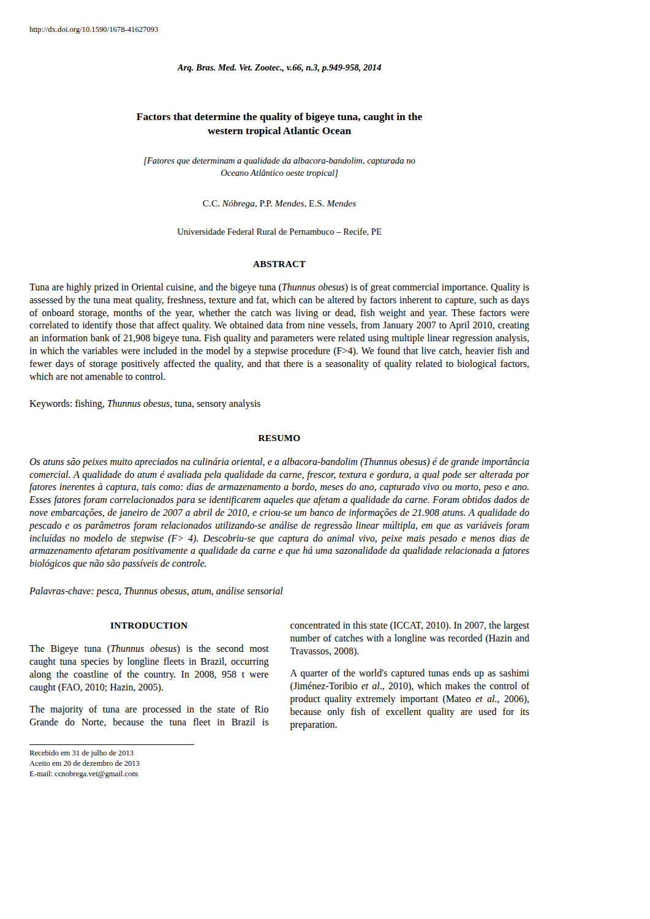http://dx.doi.org/10.1590/1678-41627093
Arq. Bras. Med. Vet. Zootec., v.66, n.3, p.949-958, 2014
Factors that determine the quality of bigeye tuna, caught in the
western tropical Atlantic Ocean
[Fatores que determinam a qualidade da albacora-bandolim, capturada no
Oceano Atlântico oeste tropical]
C.C. Nóbrega, P.P. Mendes, E.S. Mendes
Universidade Federal Rural de Pernambuco – Recife, PE
ABSTRACT
Tuna are highly prized in Oriental cuisine, and the bigeye tuna (Thunnus obesus) is of great commercial importance. Quality is assessed by the tuna meat quality, freshness, texture and fat, which can be altered by factors inherent to capture, such as days of onboard storage, months of the year, whether the catch was living or dead, fish weight and year. These factors were correlated to identify those that affect quality. We obtained data from nine vessels, from January 2007 to April 2010, creating an information bank of 21,908 bigeye tuna. Fish quality and parameters were related using multiple linear regression analysis, in which the variables were included in the model by a stepwise procedure (F>4). We found that live catch, heavier fish and fewer days of storage positively affected the quality, and that there is a seasonality of quality related to biological factors, which are not amenable to control.
Keywords: fishing, Thunnus obesus, tuna, sensory analysis
RESUMO
Os atuns são peixes muito apreciados na culinária oriental, e a albacora-bandolim (Thunnus obesus) é de grande importância comercial. A qualidade do atum é avaliada pela qualidade da carne, frescor, textura e gordura, a qual pode ser alterada por fatores inerentes à captura, tais como: dias de armazenamento a bordo, meses do ano, capturado vivo ou morto, peso e ano. Esses fatores foram correlacionados para se identificarem aqueles que afetam a qualidade da carne. Foram obtidos dados de nove embarcações, de janeiro de 2007 a abril de 2010, e criou-se um banco de informações de 21.908 atuns. A qualidade do pescado e os parâmetros foram relacionados utilizando-se análise de regressão linear múltipla, em que as variáveis foram incluídas no modelo de stepwise (F> 4). Descobriu-se que captura do animal vivo, peixe mais pesado e menos dias de armazenamento afetaram positivamente a qualidade da carne e que há uma sazonalidade da qualidade relacionada a fatores biológicos que não são passíveis de controle.
Palavras-chave: pesca, Thunnus obesus, atum, análise sensorial
INTRODUCTION
The Bigeye tuna (Thunnus obesus) is the second most caught tuna species by longline fleets in Brazil, occurring along the coastline of the country. In 2008, 958 t were caught (FAO, 2010; Hazin, 2005).
The majority of tuna are processed in the state of Rio Grande do Norte, because the tuna fleet in Brazil is concentrated in this state (ICCAT, 2010). In 2007, the largest number of catches with a longline was recorded (Hazin and Travassos, 2008).
A quarter of the world's captured tunas ends up as sashimi (Jiménez-Toribio et al., 2010), which makes the control of product quality extremely important (Mateo et al., 2006), because only fish of excellent quality are used for its preparation.
Recebido em 31 de julho de 2013
Aceito em 20 de dezembro de 2013
E-mail: ccnobrega.vet@gmail.com